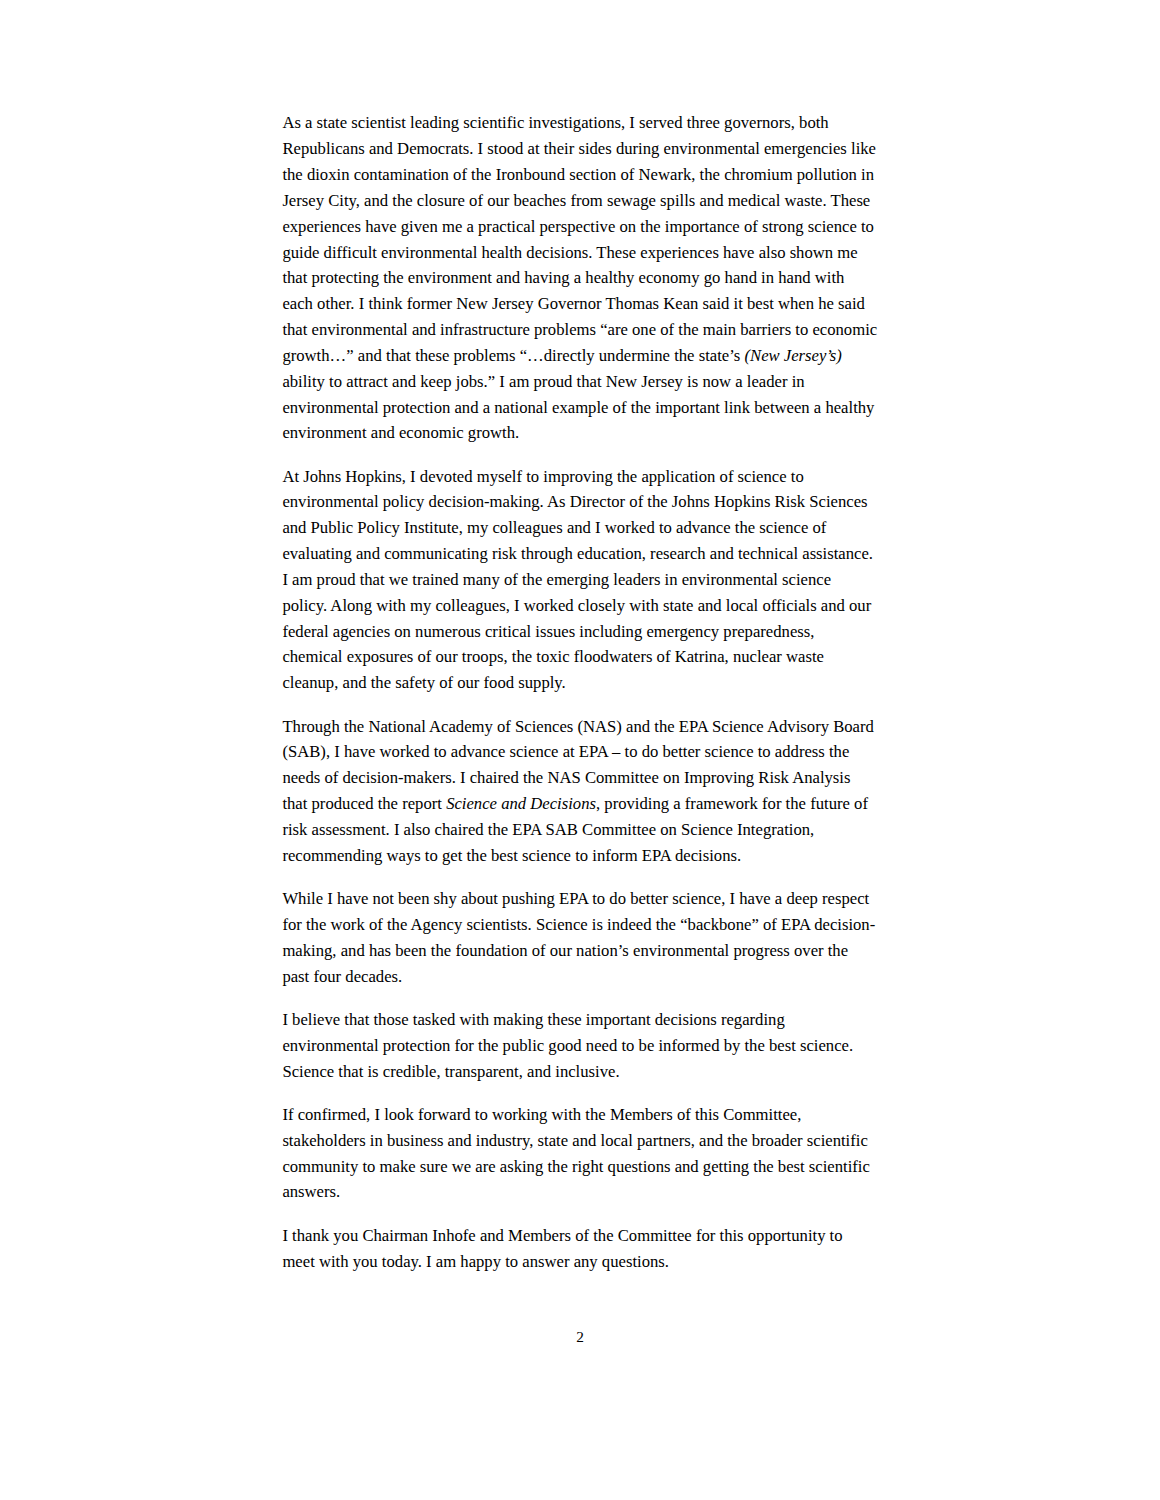As a state scientist leading scientific investigations, I served three governors, both Republicans and Democrats. I stood at their sides during environmental emergencies like the dioxin contamination of the Ironbound section of Newark, the chromium pollution in Jersey City, and the closure of our beaches from sewage spills and medical waste. These experiences have given me a practical perspective on the importance of strong science to guide difficult environmental health decisions. These experiences have also shown me that protecting the environment and having a healthy economy go hand in hand with each other. I think former New Jersey Governor Thomas Kean said it best when he said that environmental and infrastructure problems “are one of the main barriers to economic growth…” and that these problems “…directly undermine the state’s (New Jersey’s) ability to attract and keep jobs.” I am proud that New Jersey is now a leader in environmental protection and a national example of the important link between a healthy environment and economic growth.
At Johns Hopkins, I devoted myself to improving the application of science to environmental policy decision-making. As Director of the Johns Hopkins Risk Sciences and Public Policy Institute, my colleagues and I worked to advance the science of evaluating and communicating risk through education, research and technical assistance. I am proud that we trained many of the emerging leaders in environmental science policy. Along with my colleagues, I worked closely with state and local officials and our federal agencies on numerous critical issues including emergency preparedness, chemical exposures of our troops, the toxic floodwaters of Katrina, nuclear waste cleanup, and the safety of our food supply.
Through the National Academy of Sciences (NAS) and the EPA Science Advisory Board (SAB), I have worked to advance science at EPA – to do better science to address the needs of decision-makers. I chaired the NAS Committee on Improving Risk Analysis that produced the report Science and Decisions, providing a framework for the future of risk assessment. I also chaired the EPA SAB Committee on Science Integration, recommending ways to get the best science to inform EPA decisions.
While I have not been shy about pushing EPA to do better science, I have a deep respect for the work of the Agency scientists. Science is indeed the “backbone” of EPA decision-making, and has been the foundation of our nation’s environmental progress over the past four decades.
I believe that those tasked with making these important decisions regarding environmental protection for the public good need to be informed by the best science. Science that is credible, transparent, and inclusive.
If confirmed, I look forward to working with the Members of this Committee, stakeholders in business and industry, state and local partners, and the broader scientific community to make sure we are asking the right questions and getting the best scientific answers.
I thank you Chairman Inhofe and Members of the Committee for this opportunity to meet with you today. I am happy to answer any questions.
2